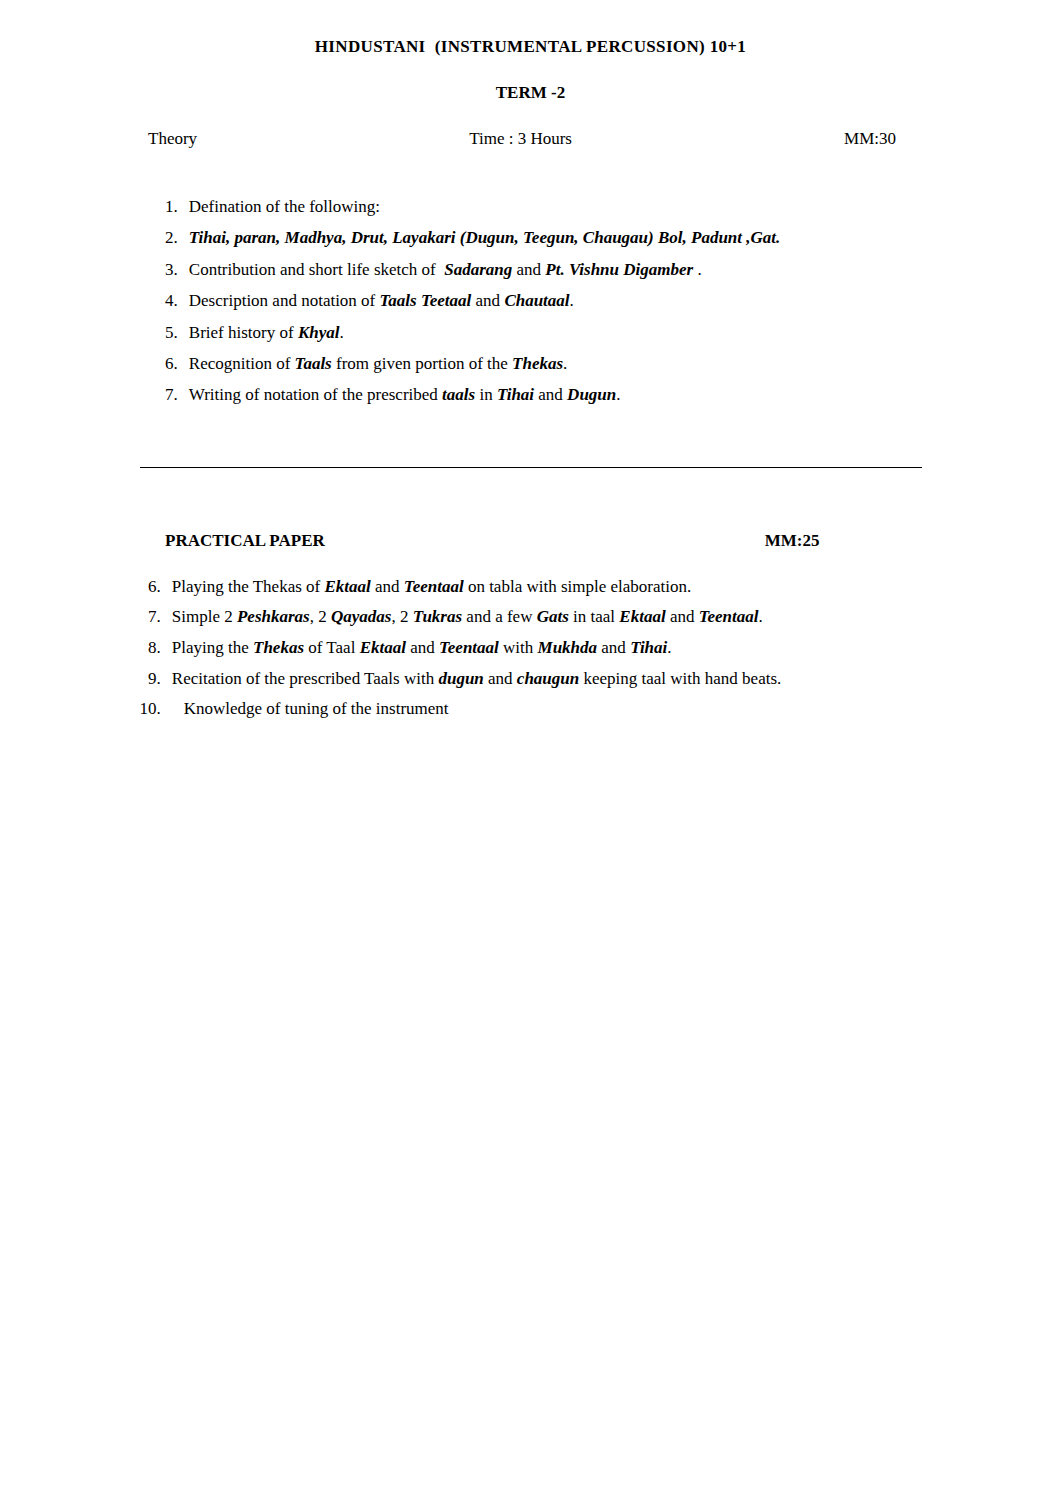HINDUSTANI (INSTRUMENTAL PERCUSSION) 10+1
TERM -2
Theory Time : 3 Hours MM:30
Defination of the following:
Tihai, paran, Madhya, Drut, Layakari (Dugun, Teegun, Chaugau) Bol, Padunt ,Gat.
Contribution and short life sketch of Sadarang and Pt. Vishnu Digamber .
Description and notation of Taals Teetaal and Chautaal.
Brief history of Khyal.
Recognition of Taals from given portion of the Thekas.
Writing of notation of the prescribed taals in Tihai and Dugun.
PRACTICAL PAPER MM:25
Playing the Thekas of Ektaal and Teentaal on tabla with simple elaboration.
Simple 2 Peshkaras, 2 Qayadas, 2 Tukras and a few Gats in taal Ektaal and Teentaal.
Playing the Thekas of Taal Ektaal and Teentaal with Mukhda and Tihai.
Recitation of the prescribed Taals with dugun and chaugun keeping taal with hand beats.
10. Knowledge of tuning of the instrument